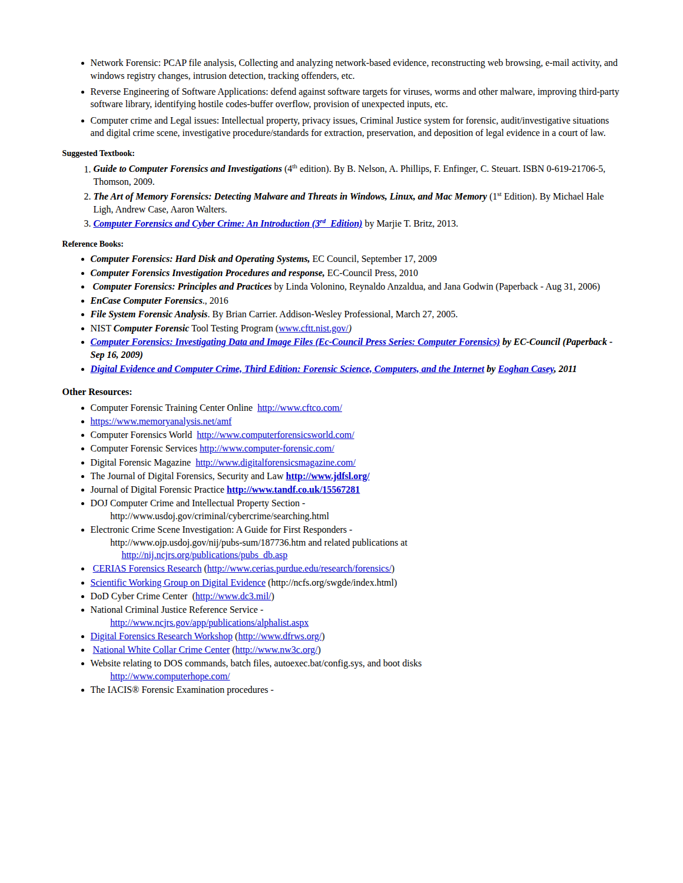Network Forensic: PCAP file analysis, Collecting and analyzing network-based evidence, reconstructing web browsing, e-mail activity, and windows registry changes, intrusion detection, tracking offenders, etc.
Reverse Engineering of Software Applications: defend against software targets for viruses, worms and other malware, improving third-party software library, identifying hostile codes-buffer overflow, provision of unexpected inputs, etc.
Computer crime and Legal issues: Intellectual property, privacy issues, Criminal Justice system for forensic, audit/investigative situations and digital crime scene, investigative procedure/standards for extraction, preservation, and deposition of legal evidence in a court of law.
Suggested Textbook:
Guide to Computer Forensics and Investigations (4th edition). By B. Nelson, A. Phillips, F. Enfinger, C. Steuart. ISBN 0-619-21706-5, Thomson, 2009.
The Art of Memory Forensics: Detecting Malware and Threats in Windows, Linux, and Mac Memory (1st Edition). By Michael Hale Ligh, Andrew Case, Aaron Walters.
Computer Forensics and Cyber Crime: An Introduction (3rd Edition) by Marjie T. Britz, 2013.
Reference Books:
Computer Forensics: Hard Disk and Operating Systems, EC Council, September 17, 2009
Computer Forensics Investigation Procedures and response, EC-Council Press, 2010
Computer Forensics: Principles and Practices by Linda Volonino, Reynaldo Anzaldua, and Jana Godwin (Paperback - Aug 31, 2006)
EnCase Computer Forensics., 2016
File System Forensic Analysis. By Brian Carrier. Addison-Wesley Professional, March 27, 2005.
NIST Computer Forensic Tool Testing Program (www.cftt.nist.gov/)
Computer Forensics: Investigating Data and Image Files (Ec-Council Press Series: Computer Forensics) by EC-Council (Paperback - Sep 16, 2009)
Digital Evidence and Computer Crime, Third Edition: Forensic Science, Computers, and the Internet by Eoghan Casey, 2011
Other Resources:
Computer Forensic Training Center Online http://www.cftco.com/
https://www.memoryanalysis.net/amf
Computer Forensics World http://www.computerforensicsworld.com/
Computer Forensic Services http://www.computer-forensic.com/
Digital Forensic Magazine http://www.digitalforensicsmagazine.com/
The Journal of Digital Forensics, Security and Law http://www.jdfsl.org/
Journal of Digital Forensic Practice http://www.tandf.co.uk/15567281
DOJ Computer Crime and Intellectual Property Section - http://www.usdoj.gov/criminal/cybercrime/searching.html
Electronic Crime Scene Investigation: A Guide for First Responders - http://www.ojp.usdoj.gov/nij/pubs-sum/187736.htm and related publications at http://nij.ncjrs.org/publications/pubs_db.asp
CERIAS Forensics Research (http://www.cerias.purdue.edu/research/forensics/)
Scientific Working Group on Digital Evidence (http://ncfs.org/swgde/index.html)
DoD Cyber Crime Center (http://www.dc3.mil/)
National Criminal Justice Reference Service - http://www.ncjrs.gov/app/publications/alphalist.aspx
Digital Forensics Research Workshop (http://www.dfrws.org/)
National White Collar Crime Center (http://www.nw3c.org/)
Website relating to DOS commands, batch files, autoexec.bat/config.sys, and boot disks http://www.computerhope.com/
The IACIS® Forensic Examination procedures -